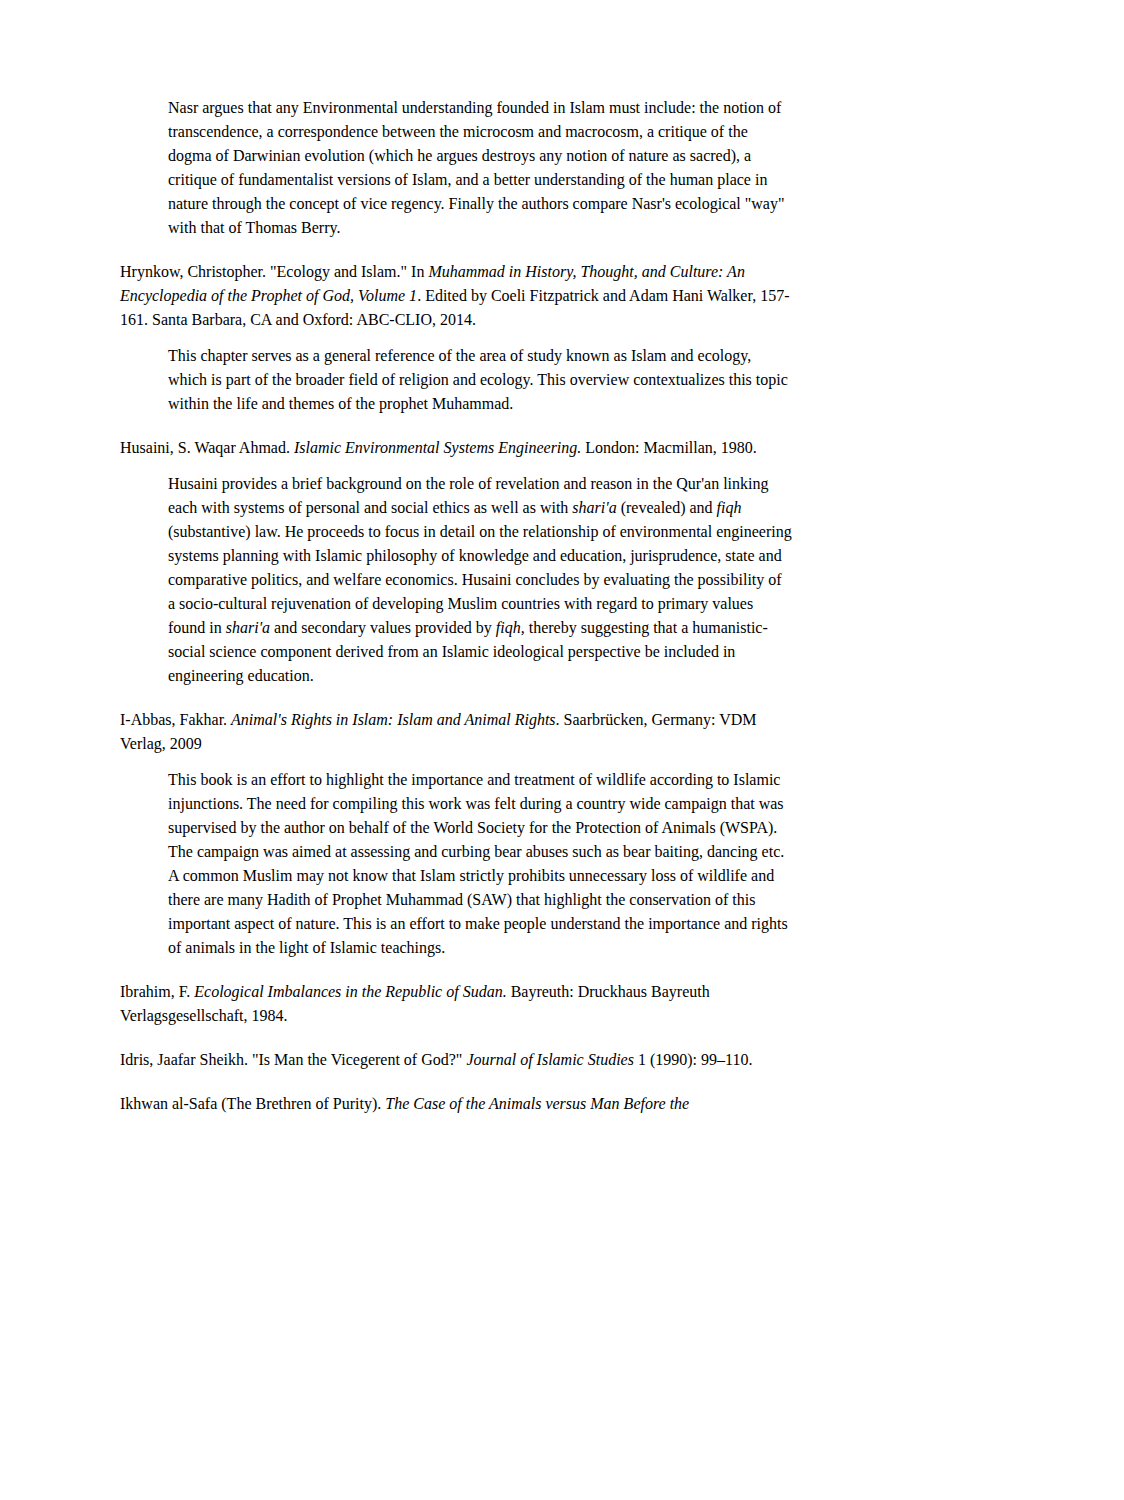Nasr argues that any Environmental understanding founded in Islam must include: the notion of transcendence, a correspondence between the microcosm and macrocosm, a critique of the dogma of Darwinian evolution (which he argues destroys any notion of nature as sacred), a critique of fundamentalist versions of Islam, and a better understanding of the human place in nature through the concept of vice regency. Finally the authors compare Nasr's ecological "way" with that of Thomas Berry.
Hrynkow, Christopher. "Ecology and Islam." In Muhammad in History, Thought, and Culture: An Encyclopedia of the Prophet of God, Volume 1. Edited by Coeli Fitzpatrick and Adam Hani Walker, 157-161. Santa Barbara, CA and Oxford: ABC-CLIO, 2014.
This chapter serves as a general reference of the area of study known as Islam and ecology, which is part of the broader field of religion and ecology. This overview contextualizes this topic within the life and themes of the prophet Muhammad.
Husaini, S. Waqar Ahmad. Islamic Environmental Systems Engineering. London: Macmillan, 1980.
Husaini provides a brief background on the role of revelation and reason in the Qur'an linking each with systems of personal and social ethics as well as with shari'a (revealed) and fiqh (substantive) law. He proceeds to focus in detail on the relationship of environmental engineering systems planning with Islamic philosophy of knowledge and education, jurisprudence, state and comparative politics, and welfare economics. Husaini concludes by evaluating the possibility of a socio-cultural rejuvenation of developing Muslim countries with regard to primary values found in shari'a and secondary values provided by fiqh, thereby suggesting that a humanistic-social science component derived from an Islamic ideological perspective be included in engineering education.
I-Abbas, Fakhar. Animal's Rights in Islam: Islam and Animal Rights. Saarbrücken, Germany: VDM Verlag, 2009
This book is an effort to highlight the importance and treatment of wildlife according to Islamic injunctions. The need for compiling this work was felt during a country wide campaign that was supervised by the author on behalf of the World Society for the Protection of Animals (WSPA). The campaign was aimed at assessing and curbing bear abuses such as bear baiting, dancing etc. A common Muslim may not know that Islam strictly prohibits unnecessary loss of wildlife and there are many Hadith of Prophet Muhammad (SAW) that highlight the conservation of this important aspect of nature. This is an effort to make people understand the importance and rights of animals in the light of Islamic teachings.
Ibrahim, F. Ecological Imbalances in the Republic of Sudan. Bayreuth: Druckhaus Bayreuth Verlagsgesellschaft, 1984.
Idris, Jaafar Sheikh. "Is Man the Vicegerent of God?" Journal of Islamic Studies 1 (1990): 99–110.
Ikhwan al-Safa (The Brethren of Purity). The Case of the Animals versus Man Before the